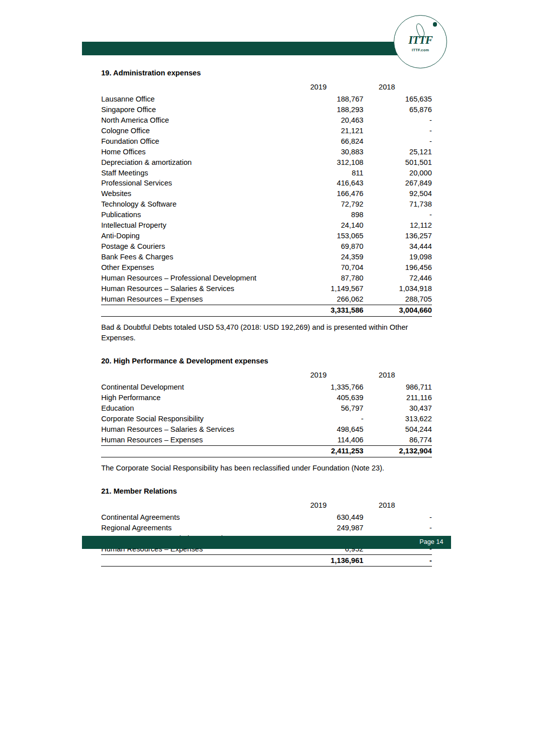ITTF
ITTF.com
19. Administration expenses
| | 2019 | 2018 |
| Lausanne Office | 188,767 | 165,635 |
| Singapore Office | 188,293 | 65,876 |
| North America Office | 20,463 | - |
| Cologne Office | 21,121 | - |
| Foundation Office | 66,824 | - |
| Home Offices | 30,883 | 25,121 |
| Depreciation & amortization | 312,108 | 501,501 |
| Staff Meetings | 811 | 20,000 |
| Professional Services | 416,643 | 267,849 |
| Websites | 166,476 | 92,504 |
| Technology & Software | 72,792 | 71,738 |
| Publications | 898 | - |
| Intellectual Property | 24,140 | 12,112 |
| Anti-Doping | 153,065 | 136,257 |
| Postage & Couriers | 69,870 | 34,444 |
| Bank Fees & Charges | 24,359 | 19,098 |
| Other Expenses | 70,704 | 196,456 |
| Human Resources – Professional Development | 87,780 | 72,446 |
| Human Resources – Salaries & Services | 1,149,567 | 1,034,918 |
| Human Resources – Expenses | 266,062 | 288,705 |
| | 3,331,586 | 3,004,660 |
Bad & Doubtful Debts totaled USD 53,470 (2018: USD 192,269) and is presented within Other Expenses.
20. High Performance & Development expenses
| | 2019 | 2018 |
| Continental Development | 1,335,766 | 986,711 |
| High Performance | 405,639 | 211,116 |
| Education | 56,797 | 30,437 |
| Corporate Social Responsibility | - | 313,622 |
| Human Resources – Salaries & Services | 498,645 | 504,244 |
| Human Resources – Expenses | 114,406 | 86,774 |
| | 2,411,253 | 2,132,904 |
The Corporate Social Responsibility has been reclassified under Foundation (Note 23).
21. Member Relations
| | 2019 | 2018 |
| Continental Agreements | 630,449 | - |
| Regional Agreements | 249,987 | - |
| Human Resources – Salaries & Services | 249,573 | - |
| Human Resources – Expenses | 6,952 | - |
| | 1,136,961 | - |
Page 14